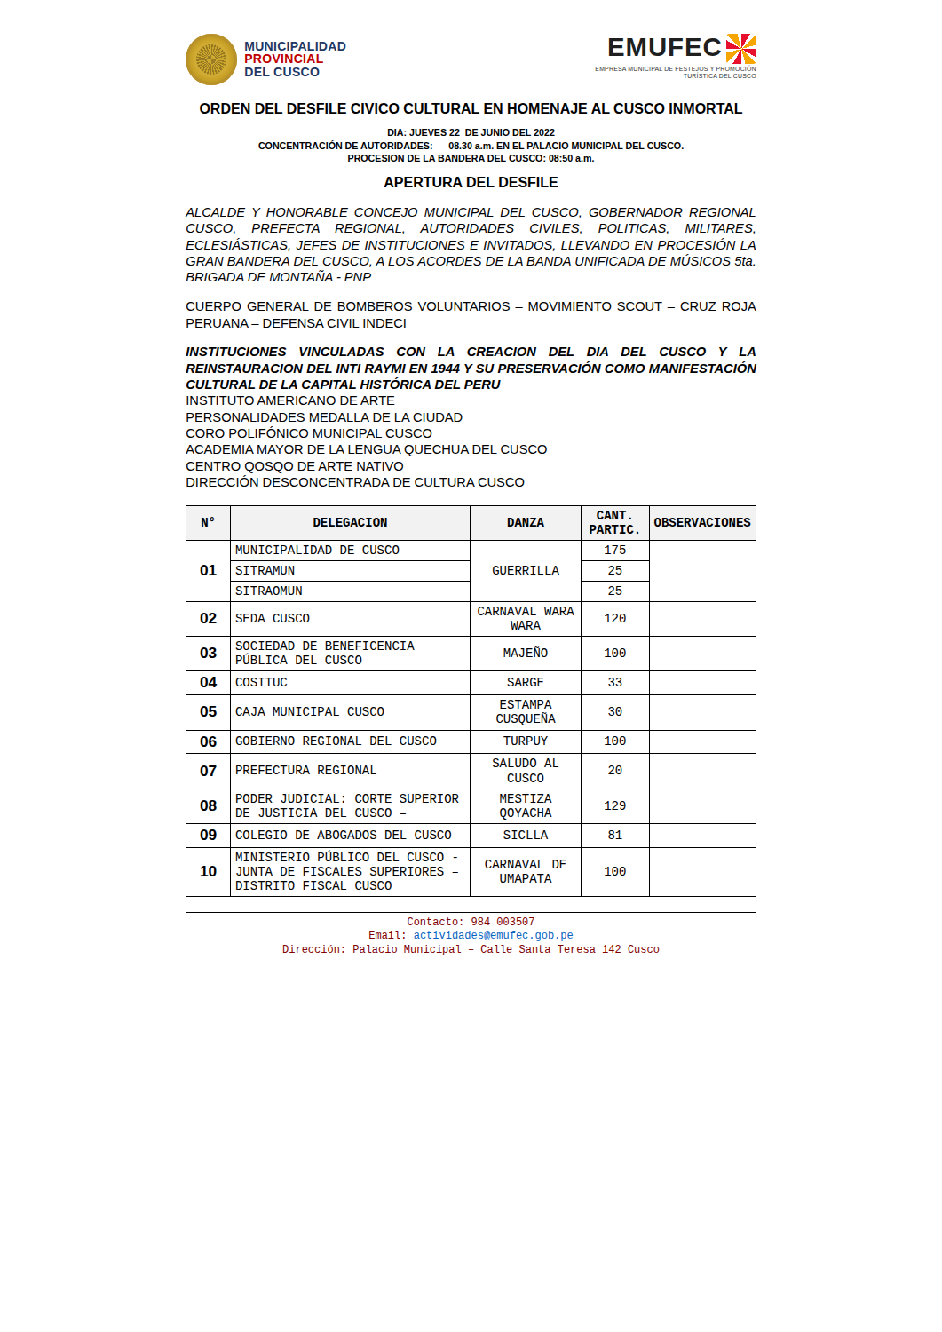MUNICIPALIDAD
PROVINCIAL
DEL CUSCO
EMUFEC
EMPRESA MUNICIPAL DE FESTEJOS Y PROMOCIÓN
TURÍSTICA DEL CUSCO
ORDEN DEL DESFILE CIVICO CULTURAL EN HOMENAJE AL CUSCO INMORTAL
DIA: JUEVES 22 DE JUNIO DEL 2022
CONCENTRACIÓN DE AUTORIDADES: 08.30 a.m. EN EL PALACIO MUNICIPAL DEL CUSCO.
PROCESION DE LA BANDERA DEL CUSCO: 08:50 a.m.
APERTURA DEL DESFILE
ALCALDE Y HONORABLE CONCEJO MUNICIPAL DEL CUSCO, GOBERNADOR REGIONAL CUSCO, PREFECTA REGIONAL, AUTORIDADES CIVILES, POLITICAS, MILITARES, ECLESIÁSTICAS, JEFES DE INSTITUCIONES E INVITADOS, LLEVANDO EN PROCESIÓN LA GRAN BANDERA DEL CUSCO, A LOS ACORDES DE LA BANDA UNIFICADA DE MÚSICOS 5ta. BRIGADA DE MONTAÑA - PNP
CUERPO GENERAL DE BOMBEROS VOLUNTARIOS – MOVIMIENTO SCOUT – CRUZ ROJA PERUANA – DEFENSA CIVIL INDECI
INSTITUCIONES VINCULADAS CON LA CREACION DEL DIA DEL CUSCO Y LA REINSTAURACION DEL INTI RAYMI EN 1944 Y SU PRESERVACIÓN COMO MANIFESTACIÓN CULTURAL DE LA CAPITAL HISTÓRICA DEL PERU
INSTITUTO AMERICANO DE ARTE
PERSONALIDADES MEDALLA DE LA CIUDAD
CORO POLIFÓNICO MUNICIPAL CUSCO
ACADEMIA MAYOR DE LA LENGUA QUECHUA DEL CUSCO
CENTRO QOSQO DE ARTE NATIVO
DIRECCIÓN DESCONCENTRADA DE CULTURA CUSCO
| N° | DELEGACION | DANZA | CANT. PARTIC. | OBSERVACIONES |
| --- | --- | --- | --- | --- |
| 01 | MUNICIPALIDAD DE CUSCO | GUERRILLA | 175 | |
| SITRAMUN | 25 |
| SITRAOMUN | 25 |
| 02 | SEDA CUSCO | CARNAVAL WARA WARA | 120 | |
| 03 | SOCIEDAD DE BENEFICENCIA PÚBLICA DEL CUSCO | MAJEÑO | 100 | |
| 04 | COSITUC | SARGE | 33 | |
| 05 | CAJA MUNICIPAL CUSCO | ESTAMPA CUSQUEÑA | 30 | |
| 06 | GOBIERNO REGIONAL DEL CUSCO | TURPUY | 100 | |
| 07 | PREFECTURA REGIONAL | SALUDO AL CUSCO | 20 | |
| 08 | PODER JUDICIAL: CORTE SUPERIOR DE JUSTICIA DEL CUSCO – | MESTIZA QOYACHA | 129 | |
| 09 | COLEGIO DE ABOGADOS DEL CUSCO | SICLLA | 81 | |
| 10 | MINISTERIO PÚBLICO DEL CUSCO - JUNTA DE FISCALES SUPERIORES – DISTRITO FISCAL CUSCO | CARNAVAL DE UMAPATA | 100 | |
Contacto: 984 003507
Email: actividades@emufec.gob.pe
Dirección: Palacio Municipal – Calle Santa Teresa 142 Cusco